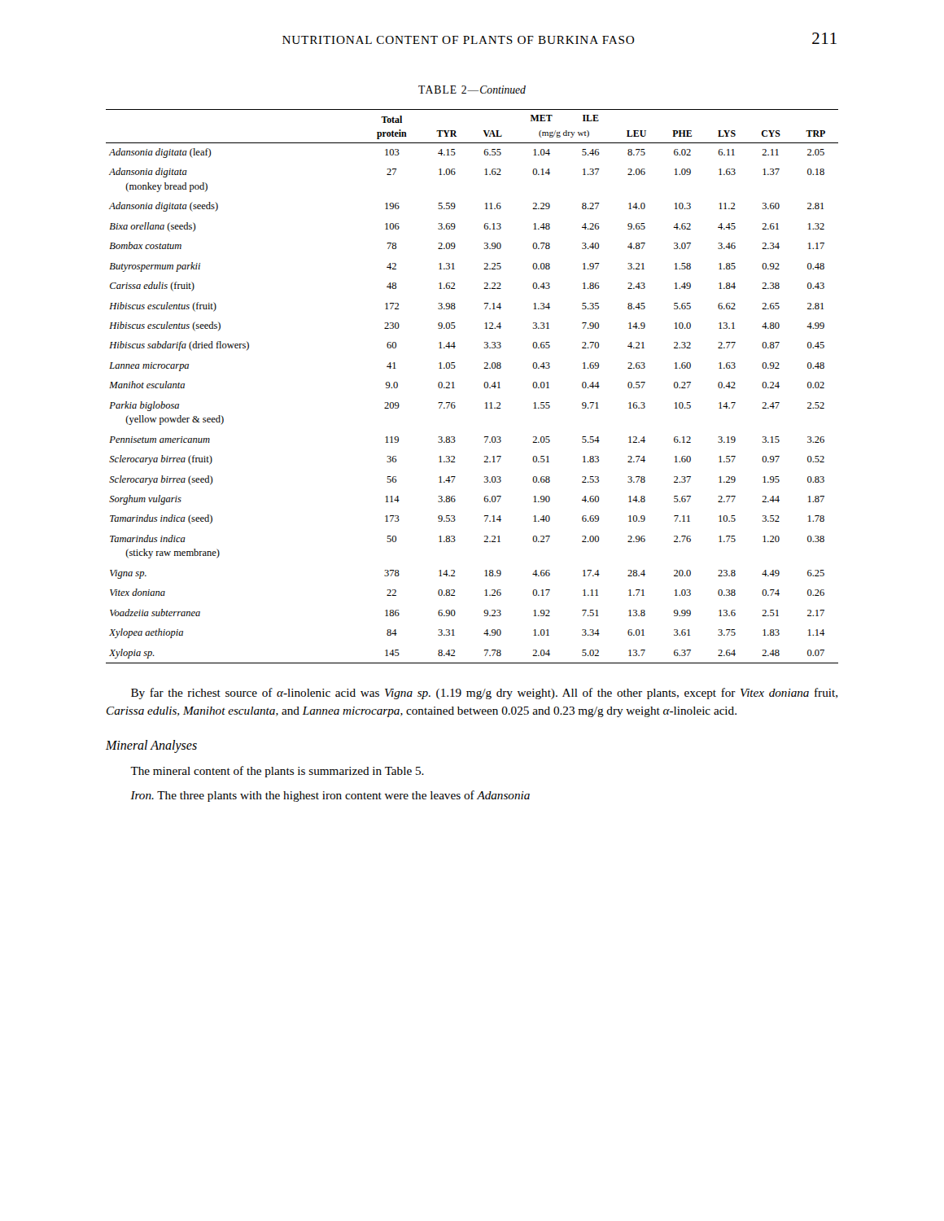NUTRITIONAL CONTENT OF PLANTS OF BURKINA FASO
211
TABLE 2—Continued
| | Total protein | TYR | VAL | MET | ILE | LEU | PHE | LYS | CYS | TRP |
| --- | --- | --- | --- | --- | --- | --- | --- | --- | --- | --- |
| (mg/g dry wt) |
| Adansonia digitata (leaf) | 103 | 4.15 | 6.55 | 1.04 | 5.46 | 8.75 | 6.02 | 6.11 | 2.11 | 2.05 |
| Adansonia digitata (monkey bread pod) | 27 | 1.06 | 1.62 | 0.14 | 1.37 | 2.06 | 1.09 | 1.63 | 1.37 | 0.18 |
| Adansonia digitata (seeds) | 196 | 5.59 | 11.6 | 2.29 | 8.27 | 14.0 | 10.3 | 11.2 | 3.60 | 2.81 |
| Bixa orellana (seeds) | 106 | 3.69 | 6.13 | 1.48 | 4.26 | 9.65 | 4.62 | 4.45 | 2.61 | 1.32 |
| Bombax costatum | 78 | 2.09 | 3.90 | 0.78 | 3.40 | 4.87 | 3.07 | 3.46 | 2.34 | 1.17 |
| Butyrospermum parkii | 42 | 1.31 | 2.25 | 0.08 | 1.97 | 3.21 | 1.58 | 1.85 | 0.92 | 0.48 |
| Carissa edulis (fruit) | 48 | 1.62 | 2.22 | 0.43 | 1.86 | 2.43 | 1.49 | 1.84 | 2.38 | 0.43 |
| Hibiscus esculentus (fruit) | 172 | 3.98 | 7.14 | 1.34 | 5.35 | 8.45 | 5.65 | 6.62 | 2.65 | 2.81 |
| Hibiscus esculentus (seeds) | 230 | 9.05 | 12.4 | 3.31 | 7.90 | 14.9 | 10.0 | 13.1 | 4.80 | 4.99 |
| Hibiscus sabdarifa (dried flowers) | 60 | 1.44 | 3.33 | 0.65 | 2.70 | 4.21 | 2.32 | 2.77 | 0.87 | 0.45 |
| Lannea microcarpa | 41 | 1.05 | 2.08 | 0.43 | 1.69 | 2.63 | 1.60 | 1.63 | 0.92 | 0.48 |
| Manihot esculanta | 9.0 | 0.21 | 0.41 | 0.01 | 0.44 | 0.57 | 0.27 | 0.42 | 0.24 | 0.02 |
| Parkia biglobosa (yellow powder & seed) | 209 | 7.76 | 11.2 | 1.55 | 9.71 | 16.3 | 10.5 | 14.7 | 2.47 | 2.52 |
| Pennisetum americanum | 119 | 3.83 | 7.03 | 2.05 | 5.54 | 12.4 | 6.12 | 3.19 | 3.15 | 3.26 |
| Sclerocarya birrea (fruit) | 36 | 1.32 | 2.17 | 0.51 | 1.83 | 2.74 | 1.60 | 1.57 | 0.97 | 0.52 |
| Sclerocarya birrea (seed) | 56 | 1.47 | 3.03 | 0.68 | 2.53 | 3.78 | 2.37 | 1.29 | 1.95 | 0.83 |
| Sorghum vulgaris | 114 | 3.86 | 6.07 | 1.90 | 4.60 | 14.8 | 5.67 | 2.77 | 2.44 | 1.87 |
| Tamarindus indica (seed) | 173 | 9.53 | 7.14 | 1.40 | 6.69 | 10.9 | 7.11 | 10.5 | 3.52 | 1.78 |
| Tamarindus indica (sticky raw membrane) | 50 | 1.83 | 2.21 | 0.27 | 2.00 | 2.96 | 2.76 | 1.75 | 1.20 | 0.38 |
| Vigna sp. | 378 | 14.2 | 18.9 | 4.66 | 17.4 | 28.4 | 20.0 | 23.8 | 4.49 | 6.25 |
| Vitex doniana | 22 | 0.82 | 1.26 | 0.17 | 1.11 | 1.71 | 1.03 | 0.38 | 0.74 | 0.26 |
| Voadzeiia subterranea | 186 | 6.90 | 9.23 | 1.92 | 7.51 | 13.8 | 9.99 | 13.6 | 2.51 | 2.17 |
| Xylopea aethiopia | 84 | 3.31 | 4.90 | 1.01 | 3.34 | 6.01 | 3.61 | 3.75 | 1.83 | 1.14 |
| Xylopia sp. | 145 | 8.42 | 7.78 | 2.04 | 5.02 | 13.7 | 6.37 | 2.64 | 2.48 | 0.07 |
By far the richest source of α-linolenic acid was Vigna sp. (1.19 mg/g dry weight). All of the other plants, except for Vitex doniana fruit, Carissa edulis, Manihot esculanta, and Lannea microcarpa, contained between 0.025 and 0.23 mg/g dry weight α-linoleic acid.
Mineral Analyses
The mineral content of the plants is summarized in Table 5.
Iron. The three plants with the highest iron content were the leaves of Adansonia